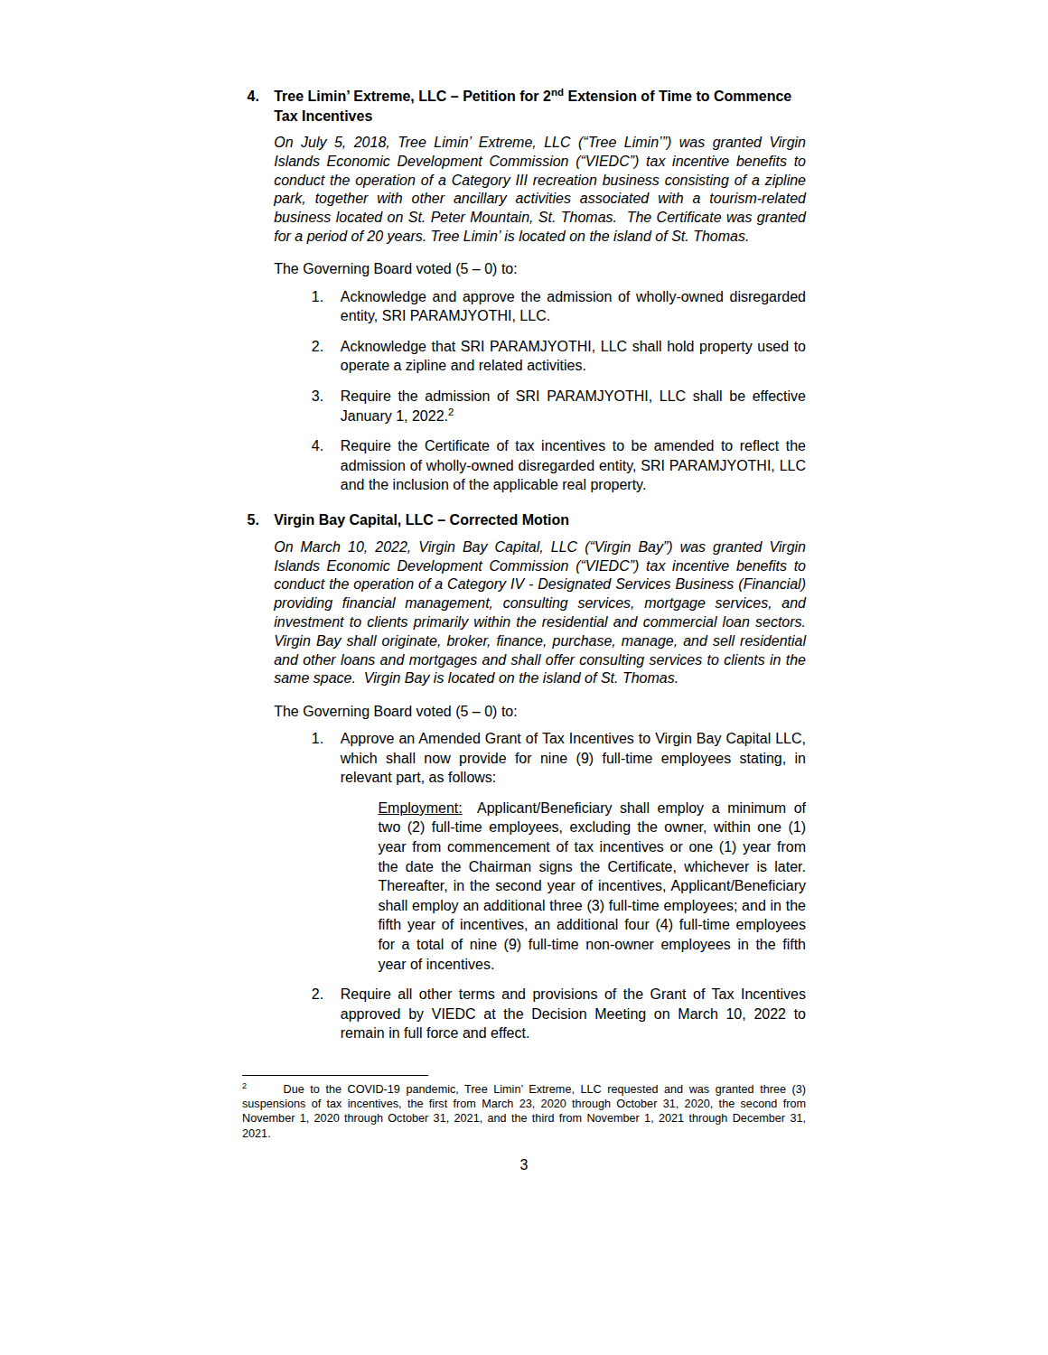Tree Limin’ Extreme, LLC – Petition for 2nd Extension of Time to Commence Tax Incentives
On July 5, 2018, Tree Limin’ Extreme, LLC (“Tree Limin’”) was granted Virgin Islands Economic Development Commission (“VIEDC”) tax incentive benefits to conduct the operation of a Category III recreation business consisting of a zipline park, together with other ancillary activities associated with a tourism-related business located on St. Peter Mountain, St. Thomas. The Certificate was granted for a period of 20 years. Tree Limin’ is located on the island of St. Thomas.
The Governing Board voted (5 – 0) to:
Acknowledge and approve the admission of wholly-owned disregarded entity, SRI PARAMJYOTHI, LLC.
Acknowledge that SRI PARAMJYOTHI, LLC shall hold property used to operate a zipline and related activities.
Require the admission of SRI PARAMJYOTHI, LLC shall be effective January 1, 2022.2
Require the Certificate of tax incentives to be amended to reflect the admission of wholly-owned disregarded entity, SRI PARAMJYOTHI, LLC and the inclusion of the applicable real property.
Virgin Bay Capital, LLC – Corrected Motion
On March 10, 2022, Virgin Bay Capital, LLC (“Virgin Bay”) was granted Virgin Islands Economic Development Commission (“VIEDC”) tax incentive benefits to conduct the operation of a Category IV - Designated Services Business (Financial) providing financial management, consulting services, mortgage services, and investment to clients primarily within the residential and commercial loan sectors. Virgin Bay shall originate, broker, finance, purchase, manage, and sell residential and other loans and mortgages and shall offer consulting services to clients in the same space. Virgin Bay is located on the island of St. Thomas.
The Governing Board voted (5 – 0) to:
Approve an Amended Grant of Tax Incentives to Virgin Bay Capital LLC, which shall now provide for nine (9) full-time employees stating, in relevant part, as follows:
Employment: Applicant/Beneficiary shall employ a minimum of two (2) full-time employees, excluding the owner, within one (1) year from commencement of tax incentives or one (1) year from the date the Chairman signs the Certificate, whichever is later. Thereafter, in the second year of incentives, Applicant/Beneficiary shall employ an additional three (3) full-time employees; and in the fifth year of incentives, an additional four (4) full-time employees for a total of nine (9) full-time non-owner employees in the fifth year of incentives.
Require all other terms and provisions of the Grant of Tax Incentives approved by VIEDC at the Decision Meeting on March 10, 2022 to remain in full force and effect.
2 Due to the COVID-19 pandemic, Tree Limin’ Extreme, LLC requested and was granted three (3) suspensions of tax incentives, the first from March 23, 2020 through October 31, 2020, the second from November 1, 2020 through October 31, 2021, and the third from November 1, 2021 through December 31, 2021.
3